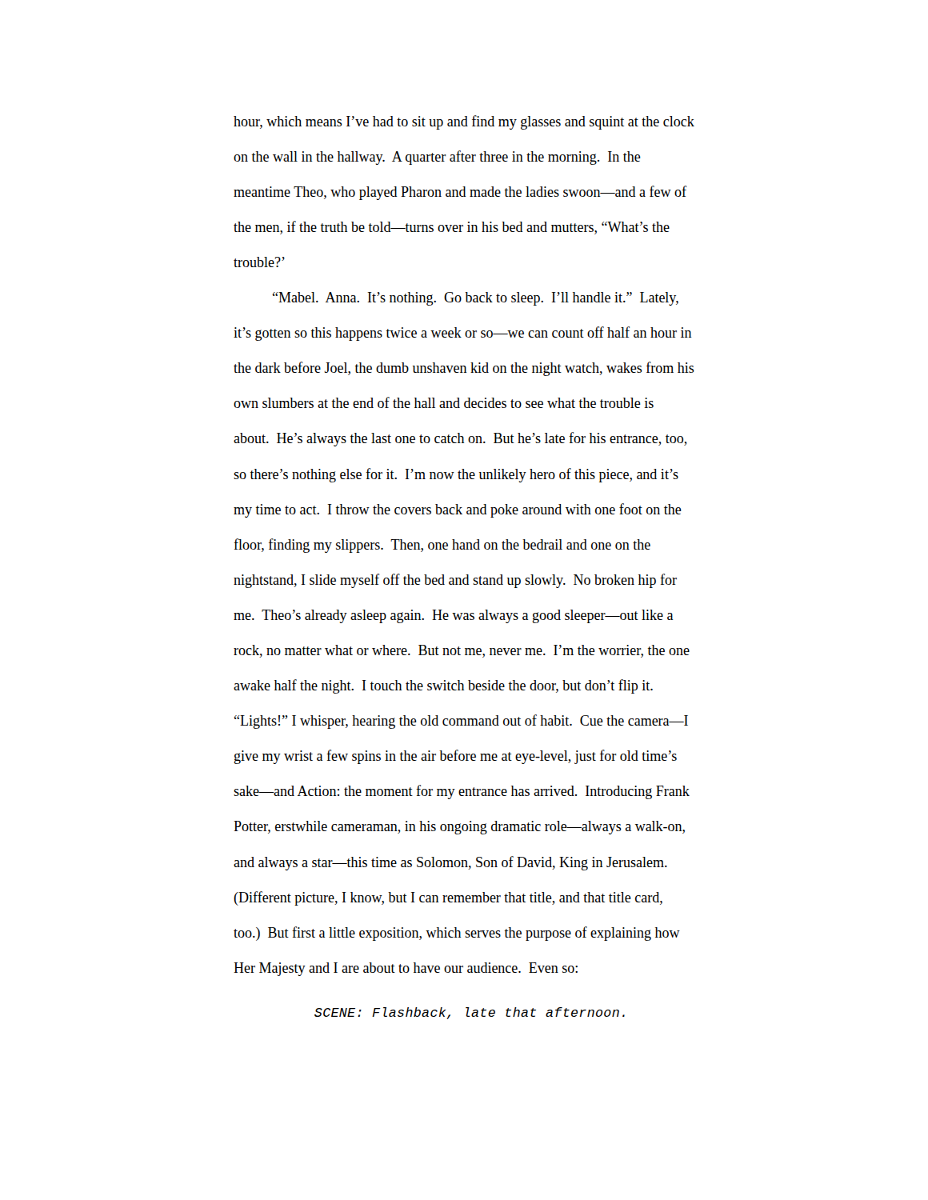hour, which means I’ve had to sit up and find my glasses and squint at the clock on the wall in the hallway. A quarter after three in the morning. In the meantime Theo, who played Pharon and made the ladies swoon—and a few of the men, if the truth be told—turns over in his bed and mutters, “What’s the trouble?’
“Mabel. Anna. It’s nothing. Go back to sleep. I’ll handle it.” Lately, it’s gotten so this happens twice a week or so—we can count off half an hour in the dark before Joel, the dumb unshaven kid on the night watch, wakes from his own slumbers at the end of the hall and decides to see what the trouble is about. He’s always the last one to catch on. But he’s late for his entrance, too, so there’s nothing else for it. I’m now the unlikely hero of this piece, and it’s my time to act. I throw the covers back and poke around with one foot on the floor, finding my slippers. Then, one hand on the bedrail and one on the nightstand, I slide myself off the bed and stand up slowly. No broken hip for me. Theo’s already asleep again. He was always a good sleeper—out like a rock, no matter what or where. But not me, never me. I’m the worrier, the one awake half the night. I touch the switch beside the door, but don’t flip it. “Lights!” I whisper, hearing the old command out of habit. Cue the camera—I give my wrist a few spins in the air before me at eye-level, just for old time’s sake—and Action: the moment for my entrance has arrived. Introducing Frank Potter, erstwhile cameraman, in his ongoing dramatic role—always a walk-on, and always a star—this time as Solomon, Son of David, King in Jerusalem. (Different picture, I know, but I can remember that title, and that title card, too.) But first a little exposition, which serves the purpose of explaining how Her Majesty and I are about to have our audience. Even so:
SCENE: Flashback, late that afternoon.